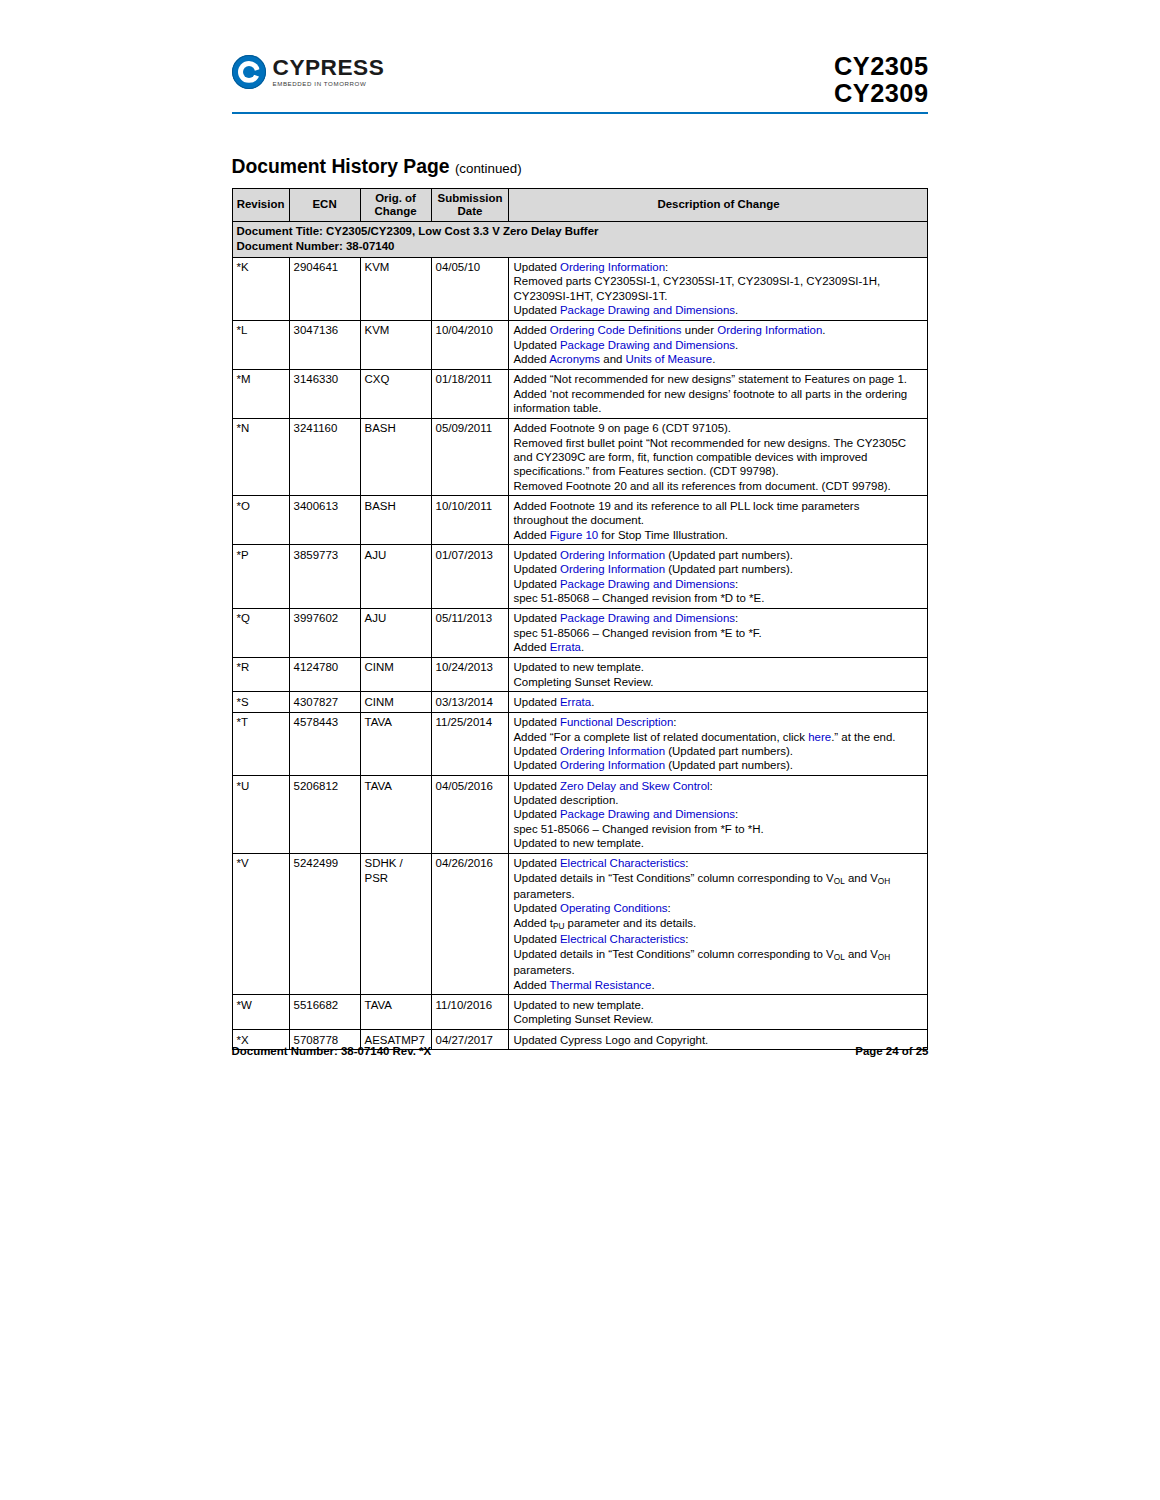CYPRESS
Embedded in Tomorrow
CY2305
CY2309
Document History Page (continued)
| Document Title: CY2305/CY2309, Low Cost 3.3 V Zero Delay Buffer Document Number: 38-07140 |
| Revision | ECN | Orig. of Change | Submission Date | Description of Change |
| *K | 2904641 | KVM | 04/05/10 | Updated Ordering Information : Removed parts CY2305SI-1, CY2305SI-1T, CY2309SI-1, CY2309SI-1H, CY2309SI-1HT, CY2309SI-1T. Updated Package Drawing and Dimensions . |
| *L | 3047136 | KVM | 10/04/2010 | Added Ordering Code Definitions under Ordering Information . Updated Package Drawing and Dimensions . Added Acronyms and Units of Measure . |
| *M | 3146330 | CXQ | 01/18/2011 | Added “Not recommended for new designs” statement to Features on page 1. Added ‘not recommended for new designs’ footnote to all parts in the ordering information table. |
| *N | 3241160 | BASH | 05/09/2011 | Added Footnote 9 on page 6 (CDT 97105). Removed first bullet point “Not recommended for new designs. The CY2305C and CY2309C are form, fit, function compatible devices with improved specifications.” from Features section. (CDT 99798). Removed Footnote 20 and all its references from document. (CDT 99798). |
| *O | 3400613 | BASH | 10/10/2011 | Added Footnote 19 and its reference to all PLL lock time parameters throughout the document. Added Figure 10 for Stop Time Illustration. |
| *P | 3859773 | AJU | 01/07/2013 | Updated Ordering Information (Updated part numbers). Updated Ordering Information (Updated part numbers). Updated Package Drawing and Dimensions : spec 51-85068 – Changed revision from *D to *E. |
| *Q | 3997602 | AJU | 05/11/2013 | Updated Package Drawing and Dimensions : spec 51-85066 – Changed revision from *E to *F. Added Errata . |
| *R | 4124780 | CINM | 10/24/2013 | Updated to new template. Completing Sunset Review. |
| *S | 4307827 | CINM | 03/13/2014 | Updated Errata . |
| *T | 4578443 | TAVA | 11/25/2014 | Updated Functional Description : Added “For a complete list of related documentation, click here .” at the end. Updated Ordering Information (Updated part numbers). Updated Ordering Information (Updated part numbers). |
| *U | 5206812 | TAVA | 04/05/2016 | Updated Zero Delay and Skew Control : Updated description. Updated Package Drawing and Dimensions : spec 51-85066 – Changed revision from *F to *H. Updated to new template. |
| *V | 5242499 | SDHK / PSR | 04/26/2016 | Updated Electrical Characteristics : Updated details in “Test Conditions” column corresponding to V OL and V OH parameters. Updated Operating Conditions : Added t PU parameter and its details. Updated Electrical Characteristics : Updated details in “Test Conditions” column corresponding to V OL and V OH parameters. Added Thermal Resistance . |
| *W | 5516682 | TAVA | 11/10/2016 | Updated to new template. Completing Sunset Review. |
| *X | 5708778 | AESATMP7 | 04/27/2017 | Updated Cypress Logo and Copyright. |
Document Number: 38-07140 Rev. *X Page 24 of 25